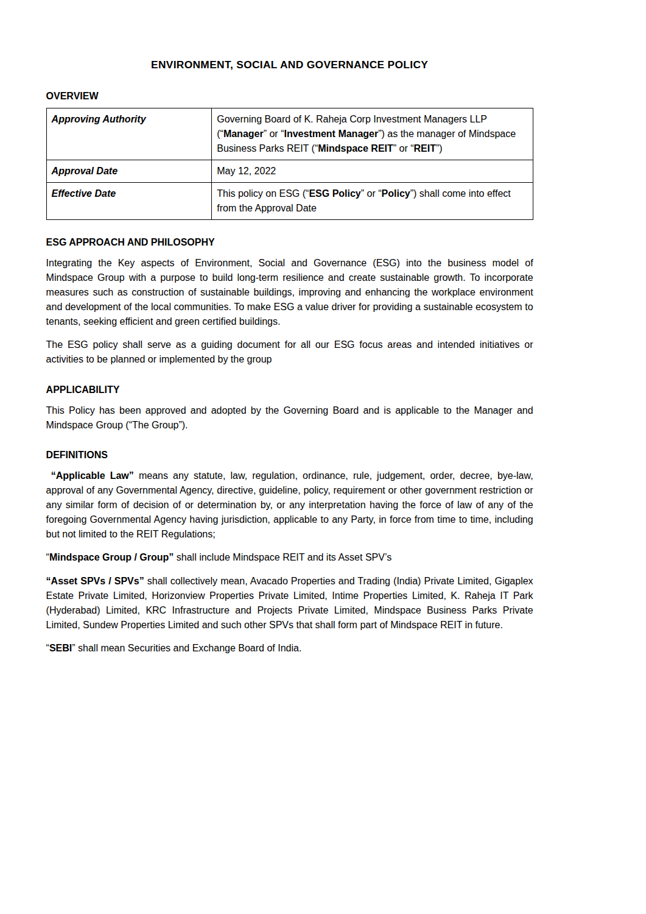ENVIRONMENT, SOCIAL AND GOVERNANCE POLICY
OVERVIEW
| Approving Authority | Governing Board of K. Raheja Corp Investment Managers LLP (“ Manager ” or “ Investment Manager ”) as the manager of Mindspace Business Parks REIT (“ Mindspace REIT ” or “ REIT ”) |
| Approval Date | May 12, 2022 |
| Effective Date | This policy on ESG (“ ESG Policy ” or “ Policy ”) shall come into effect from the Approval Date |
ESG APPROACH AND PHILOSOPHY
Integrating the Key aspects of Environment, Social and Governance (ESG) into the business model of Mindspace Group with a purpose to build long-term resilience and create sustainable growth. To incorporate measures such as construction of sustainable buildings, improving and enhancing the workplace environment and development of the local communities. To make ESG a value driver for providing a sustainable ecosystem to tenants, seeking efficient and green certified buildings.
The ESG policy shall serve as a guiding document for all our ESG focus areas and intended initiatives or activities to be planned or implemented by the group
APPLICABILITY
This Policy has been approved and adopted by the Governing Board and is applicable to the Manager and Mindspace Group (“The Group”).
DEFINITIONS
“Applicable Law” means any statute, law, regulation, ordinance, rule, judgement, order, decree, bye-law, approval of any Governmental Agency, directive, guideline, policy, requirement or other government restriction or any similar form of decision of or determination by, or any interpretation having the force of law of any of the foregoing Governmental Agency having jurisdiction, applicable to any Party, in force from time to time, including but not limited to the REIT Regulations;
“Mindspace Group / Group” shall include Mindspace REIT and its Asset SPV’s
“Asset SPVs / SPVs” shall collectively mean, Avacado Properties and Trading (India) Private Limited, Gigaplex Estate Private Limited, Horizonview Properties Private Limited, Intime Properties Limited, K. Raheja IT Park (Hyderabad) Limited, KRC Infrastructure and Projects Private Limited, Mindspace Business Parks Private Limited, Sundew Properties Limited and such other SPVs that shall form part of Mindspace REIT in future.
“SEBI” shall mean Securities and Exchange Board of India.